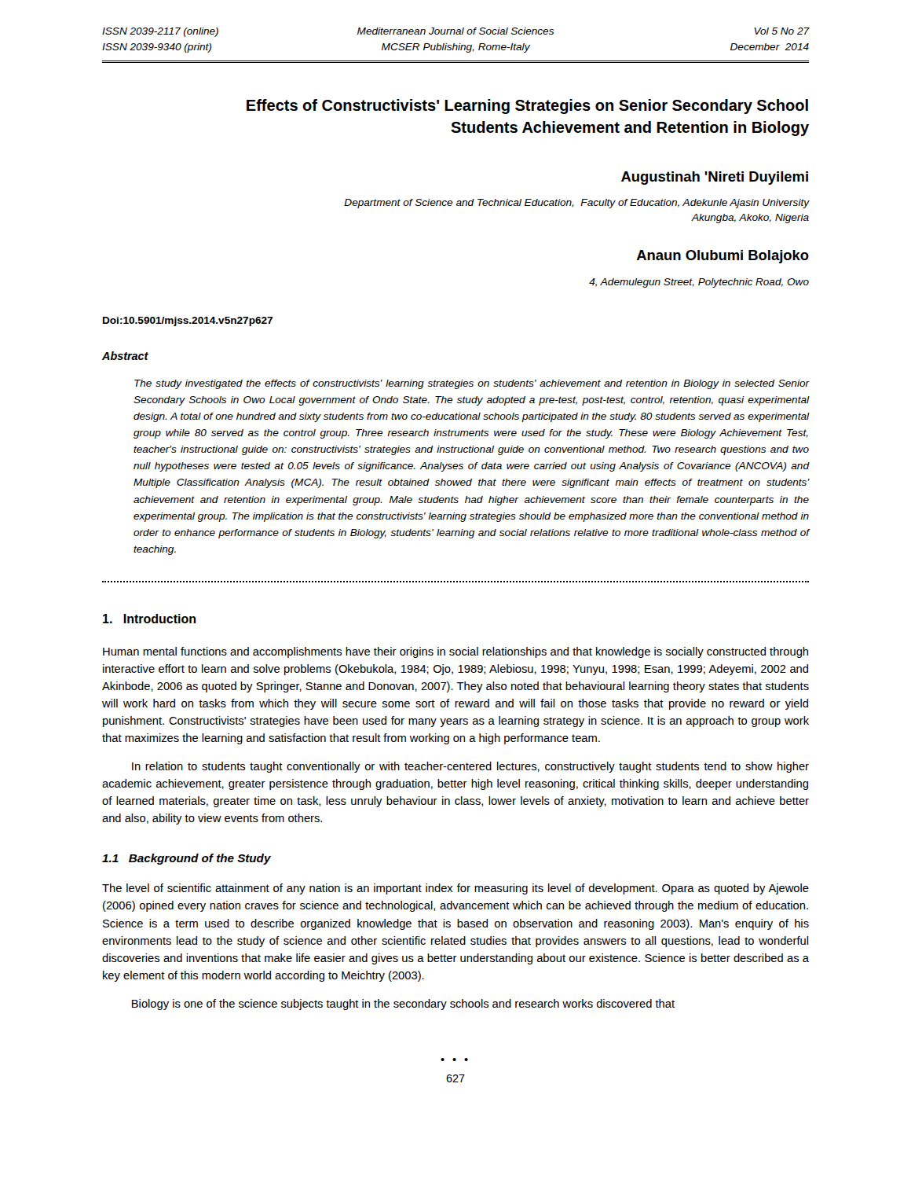ISSN 2039-2117 (online)
ISSN 2039-9340 (print)
Mediterranean Journal of Social Sciences
MCSER Publishing, Rome-Italy
Vol 5 No 27
December 2014
Effects of Constructivists' Learning Strategies on Senior Secondary School
Students Achievement and Retention in Biology
Augustinah 'Nireti Duyilemi
Department of Science and Technical Education, Faculty of Education, Adekunle Ajasin University
Akungba, Akoko, Nigeria
Anaun Olubumi Bolajoko
4, Ademulegun Street, Polytechnic Road, Owo
Doi:10.5901/mjss.2014.v5n27p627
Abstract
The study investigated the effects of constructivists' learning strategies on students' achievement and retention in Biology in selected Senior Secondary Schools in Owo Local government of Ondo State. The study adopted a pre-test, post-test, control, retention, quasi experimental design. A total of one hundred and sixty students from two co-educational schools participated in the study. 80 students served as experimental group while 80 served as the control group. Three research instruments were used for the study. These were Biology Achievement Test, teacher's instructional guide on: constructivists' strategies and instructional guide on conventional method. Two research questions and two null hypotheses were tested at 0.05 levels of significance. Analyses of data were carried out using Analysis of Covariance (ANCOVA) and Multiple Classification Analysis (MCA). The result obtained showed that there were significant main effects of treatment on students' achievement and retention in experimental group. Male students had higher achievement score than their female counterparts in the experimental group. The implication is that the constructivists' learning strategies should be emphasized more than the conventional method in order to enhance performance of students in Biology, students' learning and social relations relative to more traditional whole-class method of teaching.
1. Introduction
Human mental functions and accomplishments have their origins in social relationships and that knowledge is socially constructed through interactive effort to learn and solve problems (Okebukola, 1984; Ojo, 1989; Alebiosu, 1998; Yunyu, 1998; Esan, 1999; Adeyemi, 2002 and Akinbode, 2006 as quoted by Springer, Stanne and Donovan, 2007). They also noted that behavioural learning theory states that students will work hard on tasks from which they will secure some sort of reward and will fail on those tasks that provide no reward or yield punishment. Constructivists' strategies have been used for many years as a learning strategy in science. It is an approach to group work that maximizes the learning and satisfaction that result from working on a high performance team.
In relation to students taught conventionally or with teacher-centered lectures, constructively taught students tend to show higher academic achievement, greater persistence through graduation, better high level reasoning, critical thinking skills, deeper understanding of learned materials, greater time on task, less unruly behaviour in class, lower levels of anxiety, motivation to learn and achieve better and also, ability to view events from others.
1.1 Background of the Study
The level of scientific attainment of any nation is an important index for measuring its level of development. Opara as quoted by Ajewole (2006) opined every nation craves for science and technological, advancement which can be achieved through the medium of education. Science is a term used to describe organized knowledge that is based on observation and reasoning 2003). Man's enquiry of his environments lead to the study of science and other scientific related studies that provides answers to all questions, lead to wonderful discoveries and inventions that make life easier and gives us a better understanding about our existence. Science is better described as a key element of this modern world according to Meichtry (2003).
Biology is one of the science subjects taught in the secondary schools and research works discovered that
• • •
627